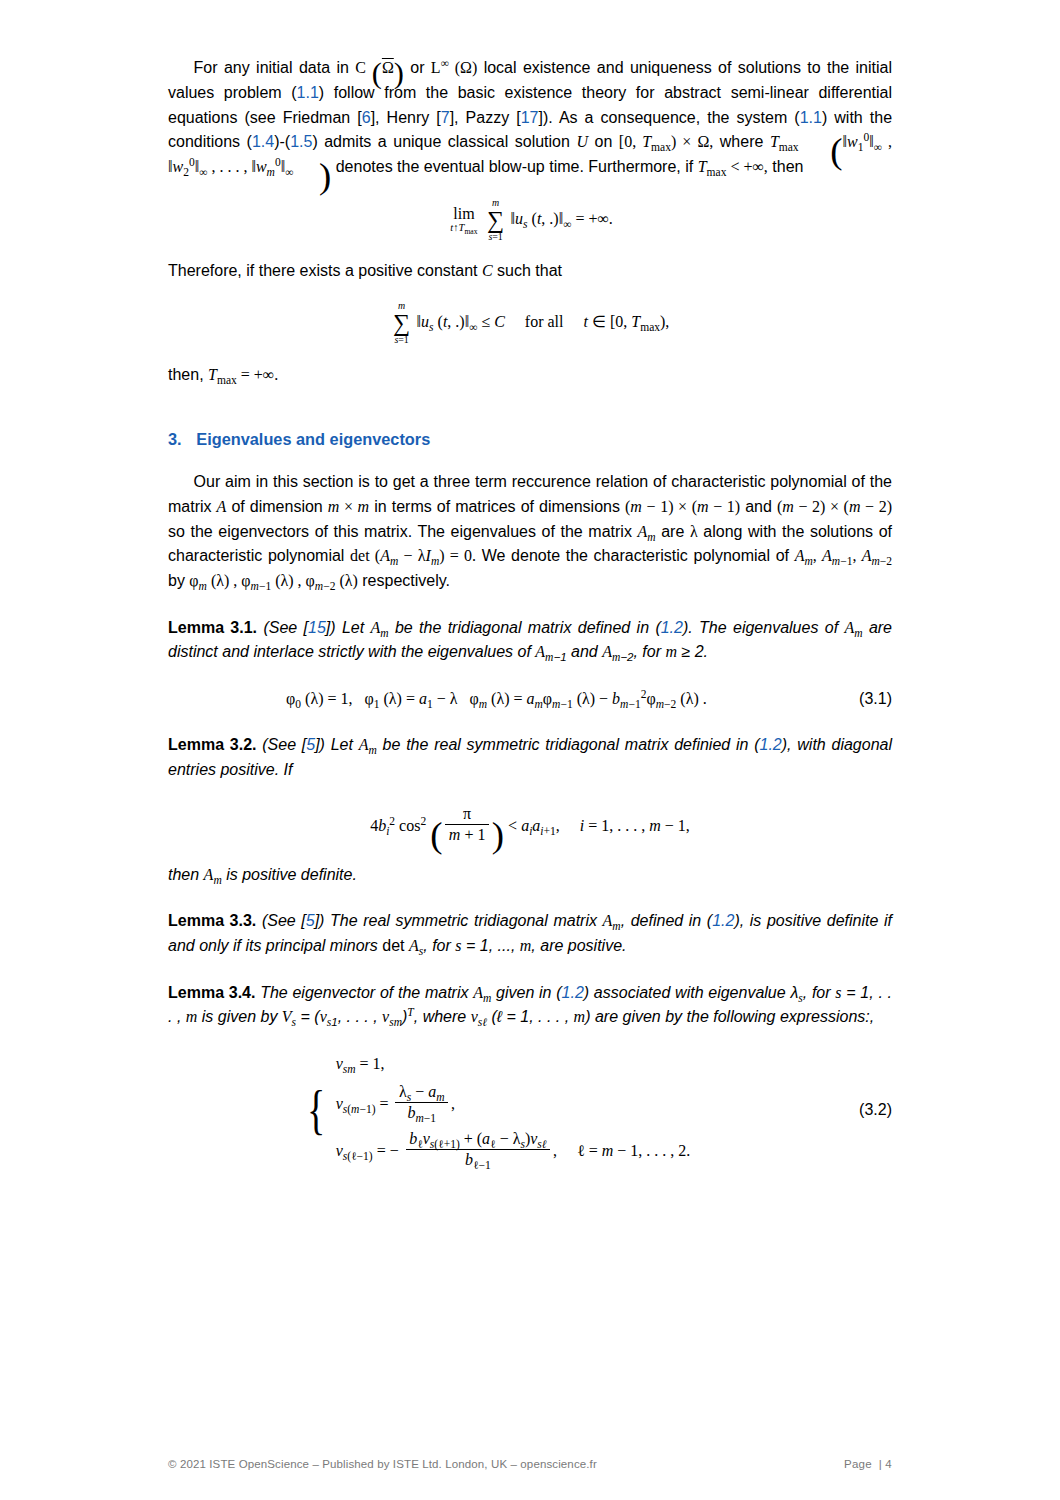For any initial data in C (Ω) or L∞ (Ω) local existence and uniqueness of solutions to the initial values problem (1.1) follow from the basic existence theory for abstract semi-linear differential equations (see Friedman [6], Henry [7], Pazzy [17]). As a consequence, the system (1.1) with the conditions (1.4)-(1.5) admits a unique classical solution U on [0, Tmax) × Ω, where Tmax (‖w10‖∞ , ‖w20‖∞ , . . . , ‖wm0‖∞) denotes the eventual blow-up time. Furthermore, if Tmax < +∞, then
lim t↑Tmax m∑s=1 ‖us (t, .)‖∞ = +∞.
Therefore, if there exists a positive constant C such that
m∑s=1 ‖us (t, .)‖∞ ≤ C for all t ∈ [0, Tmax),
then, Tmax = +∞.
3. Eigenvalues and eigenvectors
Our aim in this section is to get a three term reccurence relation of characteristic polynomial of the matrix A of dimension m × m in terms of matrices of dimensions (m − 1) × (m − 1) and (m − 2) × (m − 2) so the eigenvectors of this matrix. The eigenvalues of the matrix Am are λ along with the solutions of characteristic polynomial det (Am − λIm) = 0. We denote the characteristic polynomial of Am, Am−1, Am−2 by φm (λ) , φm−1 (λ) , φm−2 (λ) respectively.
Lemma 3.1. (See [15]) Let Am be the tridiagonal matrix defined in (1.2). The eigenvalues of Am are distinct and interlace strictly with the eigenvalues of Am−1 and Am−2, for m ≥ 2.
φ0 (λ) = 1, φ1 (λ) = a1 − λ φm (λ) = amφm−1 (λ) − bm−12φm−2 (λ) .
(3.1)
Lemma 3.2. (See [5]) Let Am be the real symmetric tridiagonal matrix definied in (1.2), with diagonal entries positive. If
4bi2 cos2 (πm + 1) < aiai+1, i = 1, . . . , m − 1,
then Am is positive definite.
Lemma 3.3. (See [5]) The real symmetric tridiagonal matrix Am, defined in (1.2), is positive definite if and only if its principal minors det As, for s = 1, ..., m, are positive.
Lemma 3.4. The eigenvector of the matrix Am given in (1.2) associated with eigenvalue λs, for s = 1, . . . , m is given by Vs = (vs1, . . . , vsm)T, where vsℓ (ℓ = 1, . . . , m) are given by the following expressions:,
{ vsm = 1, vs(m−1) = λs − am bm−1, vs(ℓ−1) = − bℓvs(ℓ+1) + (aℓ − λs)vsℓ bℓ−1, ℓ = m − 1, . . . , 2.
(3.2)
© 2021 ISTE OpenScience – Published by ISTE Ltd. London, UK – openscience.fr
Page | 4